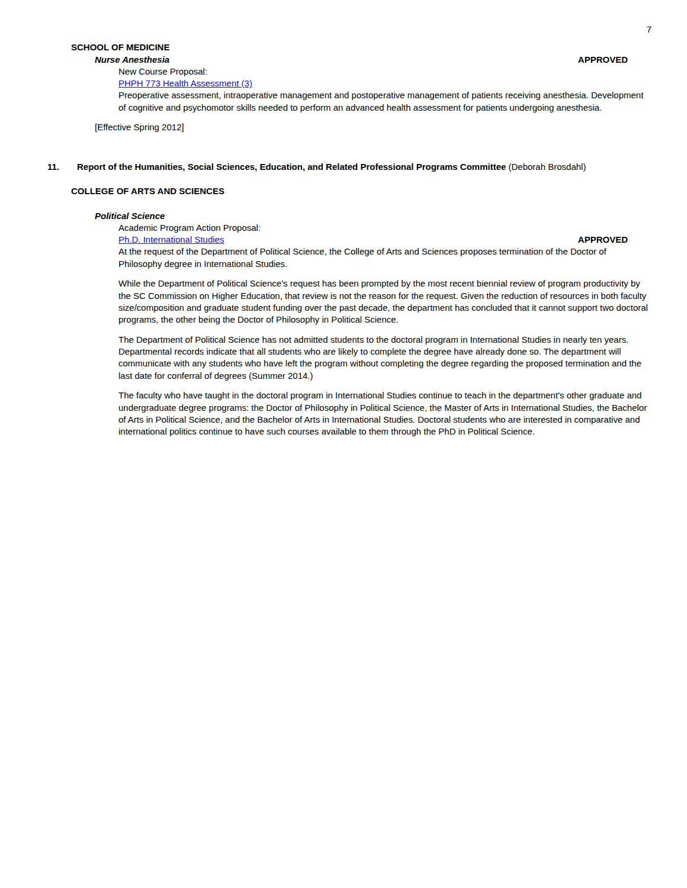7
SCHOOL OF MEDICINE
Nurse Anesthesia APPROVED
New Course Proposal:
PHPH 773 Health Assessment (3)
Preoperative assessment, intraoperative management and postoperative management of patients receiving anesthesia. Development of cognitive and psychomotor skills needed to perform an advanced health assessment for patients undergoing anesthesia.
[Effective Spring 2012]
11.
Report of the Humanities, Social Sciences, Education, and Related Professional Programs Committee (Deborah Brosdahl)
COLLEGE OF ARTS AND SCIENCES
Political Science
Academic Program Action Proposal:
Ph.D. International Studies APPROVED
At the request of the Department of Political Science, the College of Arts and Sciences proposes termination of the Doctor of Philosophy degree in International Studies.
While the Department of Political Science's request has been prompted by the most recent biennial review of program productivity by the SC Commission on Higher Education, that review is not the reason for the request. Given the reduction of resources in both faculty size/composition and graduate student funding over the past decade, the department has concluded that it cannot support two doctoral programs, the other being the Doctor of Philosophy in Political Science.
The Department of Political Science has not admitted students to the doctoral program in International Studies in nearly ten years. Departmental records indicate that all students who are likely to complete the degree have already done so. The department will communicate with any students who have left the program without completing the degree regarding the proposed termination and the last date for conferral of degrees (Summer 2014.)
The faculty who have taught in the doctoral program in International Studies continue to teach in the department's other graduate and undergraduate degree programs: the Doctor of Philosophy in Political Science, the Master of Arts in International Studies, the Bachelor of Arts in Political Science, and the Bachelor of Arts in International Studies. Doctoral students who are interested in comparative and international politics continue to have such courses available to them through the PhD in Political Science.